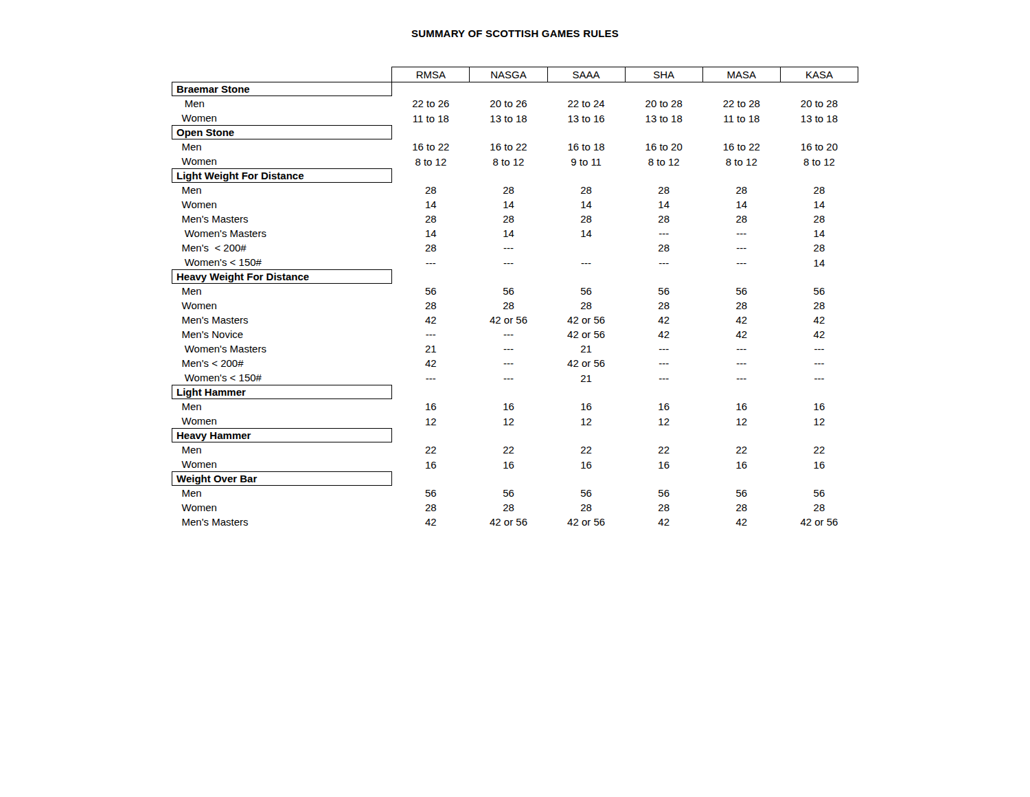SUMMARY OF SCOTTISH GAMES RULES
| | RMSA | NASGA | SAAA | SHA | MASA | KASA |
| --- | --- | --- | --- | --- | --- | --- |
| Braemar Stone | | | | | | |
| Men | 22 to 26 | 20 to 26 | 22 to 24 | 20 to 28 | 22 to 28 | 20 to 28 |
| Women | 11 to 18 | 13 to 18 | 13 to 16 | 13 to 18 | 11 to 18 | 13 to 18 |
| Open Stone | | | | | | |
| Men | 16 to 22 | 16 to 22 | 16 to 18 | 16 to 20 | 16 to 22 | 16 to 20 |
| Women | 8 to 12 | 8 to 12 | 9 to 11 | 8 to 12 | 8 to 12 | 8 to 12 |
| Light Weight For Distance | | | | | | |
| Men | 28 | 28 | 28 | 28 | 28 | 28 |
| Women | 14 | 14 | 14 | 14 | 14 | 14 |
| Men's Masters | 28 | 28 | 28 | 28 | 28 | 28 |
| Women's Masters | 14 | 14 | 14 | --- | --- | 14 |
| Men's < 200# | 28 | --- | | 28 | --- | 28 |
| Women's < 150# | --- | --- | --- | --- | --- | 14 |
| Heavy Weight For Distance | | | | | | |
| Men | 56 | 56 | 56 | 56 | 56 | 56 |
| Women | 28 | 28 | 28 | 28 | 28 | 28 |
| Men's Masters | 42 | 42 or 56 | 42 or 56 | 42 | 42 | 42 |
| Men's Novice | --- | --- | 42 or 56 | 42 | 42 | 42 |
| Women's Masters | 21 | --- | 21 | --- | --- | --- |
| Men's < 200# | 42 | --- | 42 or 56 | --- | --- | --- |
| Women's < 150# | --- | --- | 21 | --- | --- | --- |
| Light Hammer | | | | | | |
| Men | 16 | 16 | 16 | 16 | 16 | 16 |
| Women | 12 | 12 | 12 | 12 | 12 | 12 |
| Heavy Hammer | | | | | | |
| Men | 22 | 22 | 22 | 22 | 22 | 22 |
| Women | 16 | 16 | 16 | 16 | 16 | 16 |
| Weight Over Bar | | | | | | |
| Men | 56 | 56 | 56 | 56 | 56 | 56 |
| Women | 28 | 28 | 28 | 28 | 28 | 28 |
| Men's Masters | 42 | 42 or 56 | 42 or 56 | 42 | 42 | 42 or 56 |